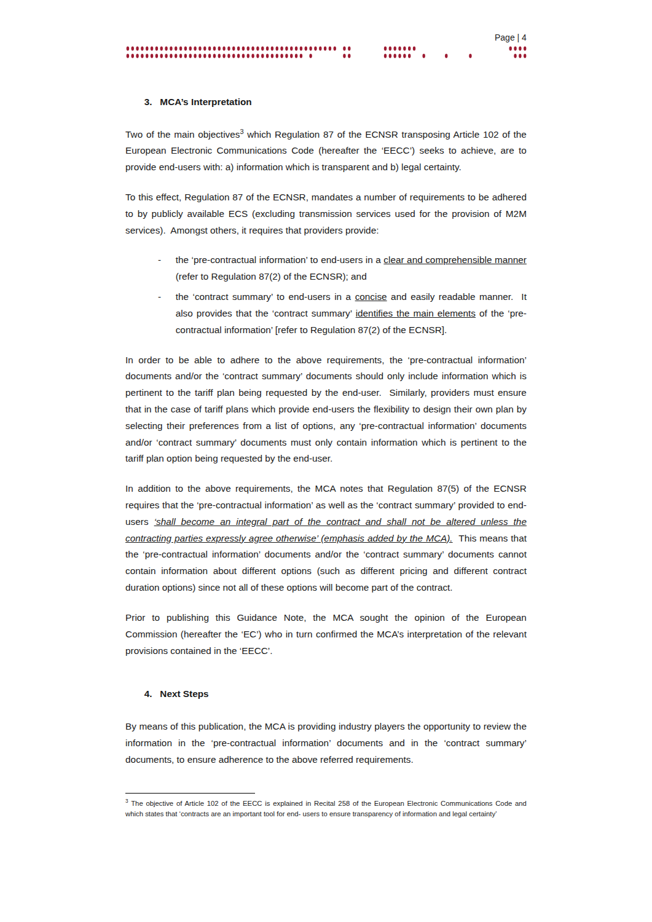Page | 4
3. MCA’s Interpretation
Two of the main objectives3 which Regulation 87 of the ECNSR transposing Article 102 of the European Electronic Communications Code (hereafter the ‘EECC’) seeks to achieve, are to provide end-users with: a) information which is transparent and b) legal certainty.
To this effect, Regulation 87 of the ECNSR, mandates a number of requirements to be adhered to by publicly available ECS (excluding transmission services used for the provision of M2M services). Amongst others, it requires that providers provide:
the ‘pre-contractual information’ to end-users in a clear and comprehensible manner (refer to Regulation 87(2) of the ECNSR); and
the ‘contract summary’ to end-users in a concise and easily readable manner. It also provides that the ‘contract summary’ identifies the main elements of the ‘pre-contractual information’ [refer to Regulation 87(2) of the ECNSR].
In order to be able to adhere to the above requirements, the ‘pre-contractual information’ documents and/or the ‘contract summary’ documents should only include information which is pertinent to the tariff plan being requested by the end-user. Similarly, providers must ensure that in the case of tariff plans which provide end-users the flexibility to design their own plan by selecting their preferences from a list of options, any ‘pre-contractual information’ documents and/or ‘contract summary’ documents must only contain information which is pertinent to the tariff plan option being requested by the end-user.
In addition to the above requirements, the MCA notes that Regulation 87(5) of the ECNSR requires that the ‘pre-contractual information’ as well as the ‘contract summary’ provided to end-users ‘shall become an integral part of the contract and shall not be altered unless the contracting parties expressly agree otherwise’ (emphasis added by the MCA). This means that the ‘pre-contractual information’ documents and/or the ‘contract summary’ documents cannot contain information about different options (such as different pricing and different contract duration options) since not all of these options will become part of the contract.
Prior to publishing this Guidance Note, the MCA sought the opinion of the European Commission (hereafter the ‘EC’) who in turn confirmed the MCA’s interpretation of the relevant provisions contained in the ‘EECC’.
4. Next Steps
By means of this publication, the MCA is providing industry players the opportunity to review the information in the ‘pre-contractual information’ documents and in the ‘contract summary’ documents, to ensure adherence to the above referred requirements.
3 The objective of Article 102 of the EECC is explained in Recital 258 of the European Electronic Communications Code and which states that ‘contracts are an important tool for end- users to ensure transparency of information and legal certainty’